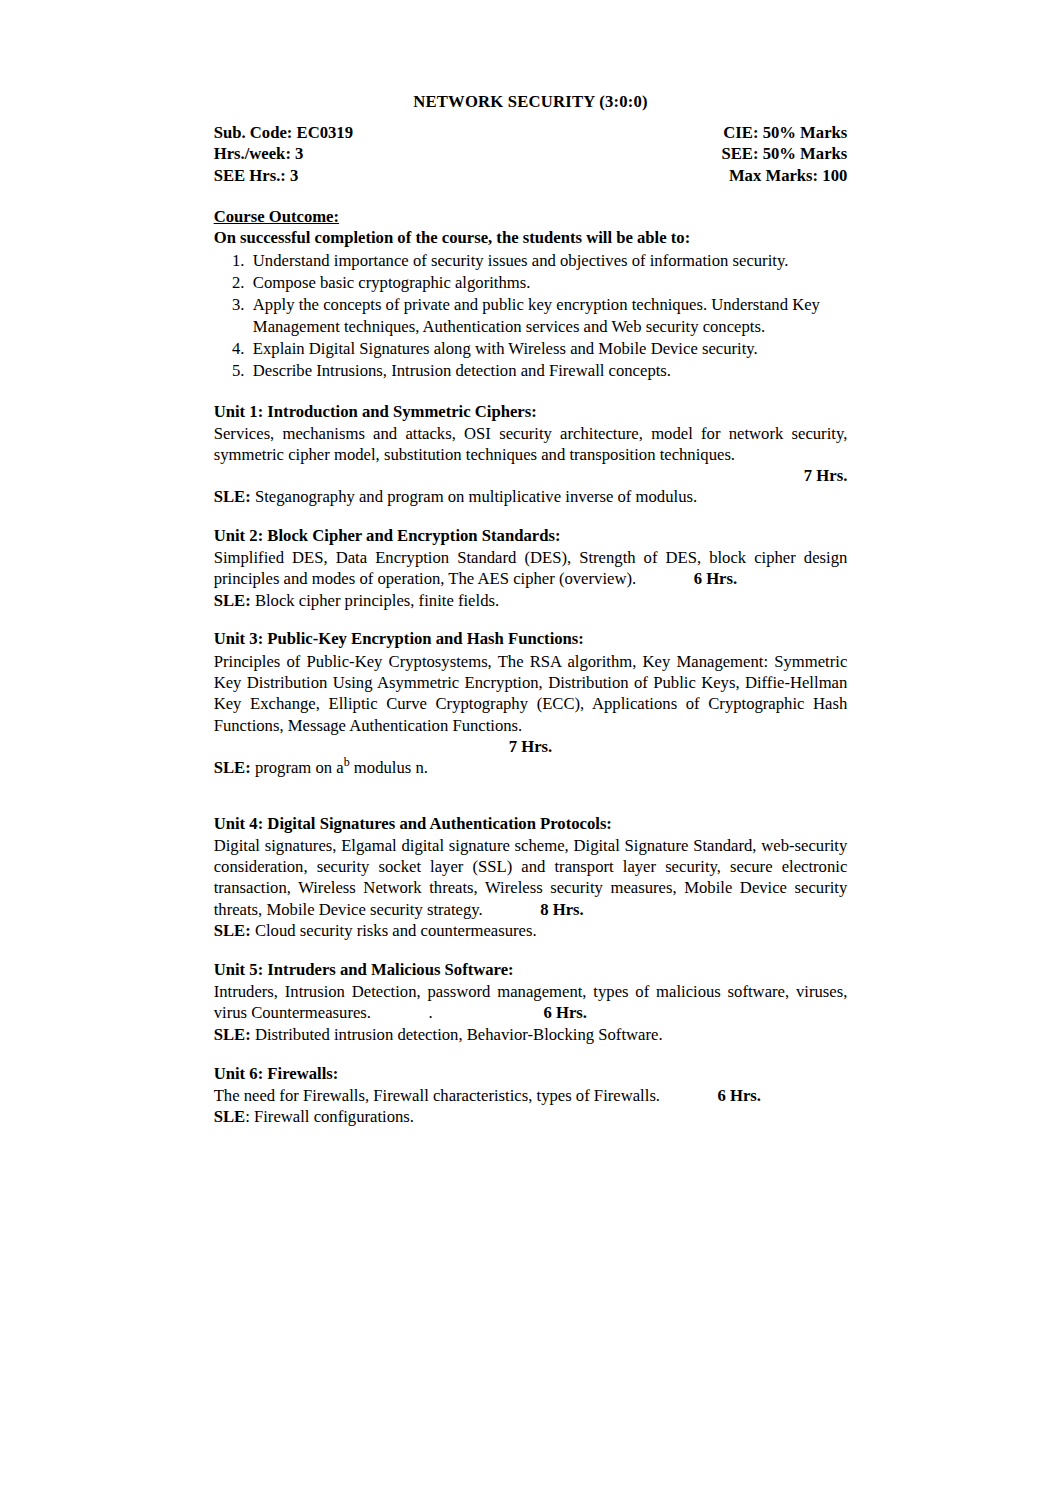NETWORK SECURITY (3:0:0)
| Sub. Code: EC0319 | CIE: 50% Marks |
| Hrs./week: 3 | SEE: 50% Marks |
| SEE Hrs.: 3 | Max Marks: 100 |
Course Outcome:
On successful completion of the course, the students will be able to:
Understand importance of security issues and objectives of information security.
Compose basic cryptographic algorithms.
Apply the concepts of private and public key encryption techniques. Understand Key Management techniques, Authentication services and Web security concepts.
Explain Digital Signatures along with Wireless and Mobile Device security.
Describe Intrusions, Intrusion detection and Firewall concepts.
Unit 1: Introduction and Symmetric Ciphers:
Services, mechanisms and attacks, OSI security architecture, model for network security, symmetric cipher model, substitution techniques and transposition techniques.
7 Hrs.
SLE: Steganography and program on multiplicative inverse of modulus.
Unit 2: Block Cipher and Encryption Standards:
Simplified DES, Data Encryption Standard (DES), Strength of DES, block cipher design principles and modes of operation, The AES cipher (overview). 6 Hrs.
SLE: Block cipher principles, finite fields.
Unit 3: Public-Key Encryption and Hash Functions:
Principles of Public-Key Cryptosystems, The RSA algorithm, Key Management: Symmetric Key Distribution Using Asymmetric Encryption, Distribution of Public Keys, Diffie-Hellman Key Exchange, Elliptic Curve Cryptography (ECC), Applications of Cryptographic Hash Functions, Message Authentication Functions.
7 Hrs.
SLE: program on ab modulus n.
Unit 4: Digital Signatures and Authentication Protocols:
Digital signatures, Elgamal digital signature scheme, Digital Signature Standard, web-security consideration, security socket layer (SSL) and transport layer security, secure electronic transaction, Wireless Network threats, Wireless security measures, Mobile Device security threats, Mobile Device security strategy. 8 Hrs.
SLE: Cloud security risks and countermeasures.
Unit 5: Intruders and Malicious Software:
Intruders, Intrusion Detection, password management, types of malicious software, viruses, virus Countermeasures. . 6 Hrs.
SLE: Distributed intrusion detection, Behavior-Blocking Software.
Unit 6: Firewalls:
The need for Firewalls, Firewall characteristics, types of Firewalls. 6 Hrs.
SLE: Firewall configurations.